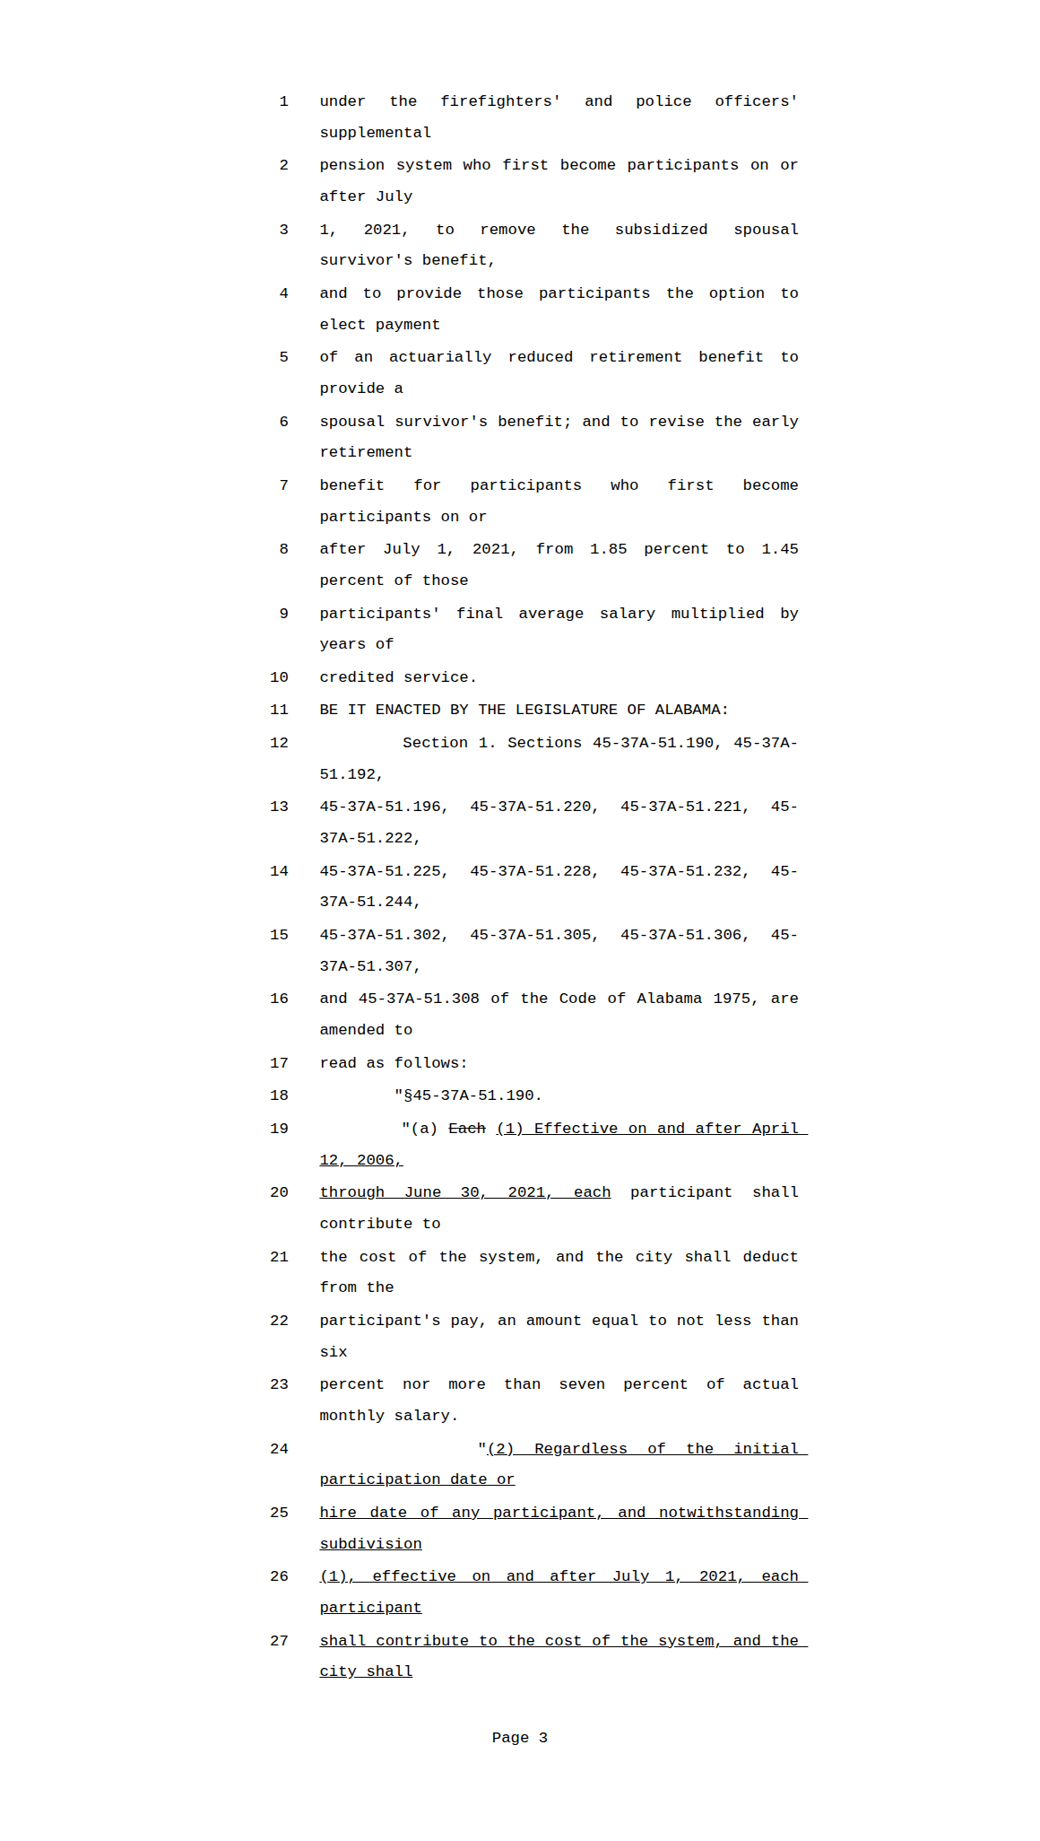| 1 | under the firefighters' and police officers' supplemental |
| 2 | pension system who first become participants on or after July |
| 3 | 1, 2021, to remove the subsidized spousal survivor's benefit, |
| 4 | and to provide those participants the option to elect payment |
| 5 | of an actuarially reduced retirement benefit to provide a |
| 6 | spousal survivor's benefit; and to revise the early retirement |
| 7 | benefit for participants who first become participants on or |
| 8 | after July 1, 2021, from 1.85 percent to 1.45 percent of those |
| 9 | participants' final average salary multiplied by years of |
| 10 | credited service. |
| 11 | BE IT ENACTED BY THE LEGISLATURE OF ALABAMA: |
| 12 | Section 1. Sections 45-37A-51.190, 45-37A-51.192, |
| 13 | 45-37A-51.196, 45-37A-51.220, 45-37A-51.221, 45-37A-51.222, |
| 14 | 45-37A-51.225, 45-37A-51.228, 45-37A-51.232, 45-37A-51.244, |
| 15 | 45-37A-51.302, 45-37A-51.305, 45-37A-51.306, 45-37A-51.307, |
| 16 | and 45-37A-51.308 of the Code of Alabama 1975, are amended to |
| 17 | read as follows: |
| 18 | "§45-37A-51.190. |
| 19 | "(a) Each (1) Effective on and after April 12, 2006, |
| 20 | through June 30, 2021, each participant shall contribute to |
| 21 | the cost of the system, and the city shall deduct from the |
| 22 | participant's pay, an amount equal to not less than six |
| 23 | percent nor more than seven percent of actual monthly salary. |
| 24 | " (2) Regardless of the initial participation date or |
| 25 | hire date of any participant, and notwithstanding subdivision |
| 26 | (1), effective on and after July 1, 2021, each participant |
| 27 | shall contribute to the cost of the system, and the city shall |
Page 3